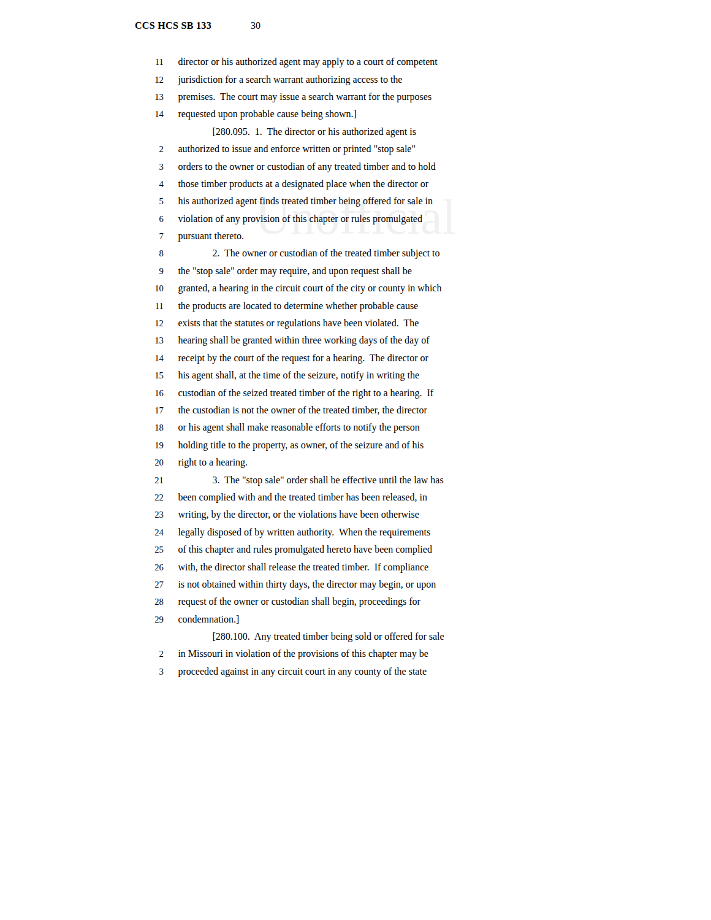CCS HCS SB 133 30
Unofficial
11 director or his authorized agent may apply to a court of competent
12 jurisdiction for a search warrant authorizing access to the
13 premises. The court may issue a search warrant for the purposes
14 requested upon probable cause being shown.]
[280.095. 1. The director or his authorized agent is
2 authorized to issue and enforce written or printed "stop sale"
3 orders to the owner or custodian of any treated timber and to hold
4 those timber products at a designated place when the director or
5 his authorized agent finds treated timber being offered for sale in
6 violation of any provision of this chapter or rules promulgated
7 pursuant thereto.
82. The owner or custodian of the treated timber subject to
9 the "stop sale" order may require, and upon request shall be
10 granted, a hearing in the circuit court of the city or county in which
11 the products are located to determine whether probable cause
12 exists that the statutes or regulations have been violated. The
13 hearing shall be granted within three working days of the day of
14 receipt by the court of the request for a hearing. The director or
15 his agent shall, at the time of the seizure, notify in writing the
16 custodian of the seized treated timber of the right to a hearing. If
17 the custodian is not the owner of the treated timber, the director
18 or his agent shall make reasonable efforts to notify the person
19 holding title to the property, as owner, of the seizure and of his
20 right to a hearing.
213. The "stop sale" order shall be effective until the law has
22 been complied with and the treated timber has been released, in
23 writing, by the director, or the violations have been otherwise
24 legally disposed of by written authority. When the requirements
25 of this chapter and rules promulgated hereto have been complied
26 with, the director shall release the treated timber. If compliance
27 is not obtained within thirty days, the director may begin, or upon
28 request of the owner or custodian shall begin, proceedings for
29 condemnation.]
[280.100. Any treated timber being sold or offered for sale
2 in Missouri in violation of the provisions of this chapter may be
3 proceeded against in any circuit court in any county of the state